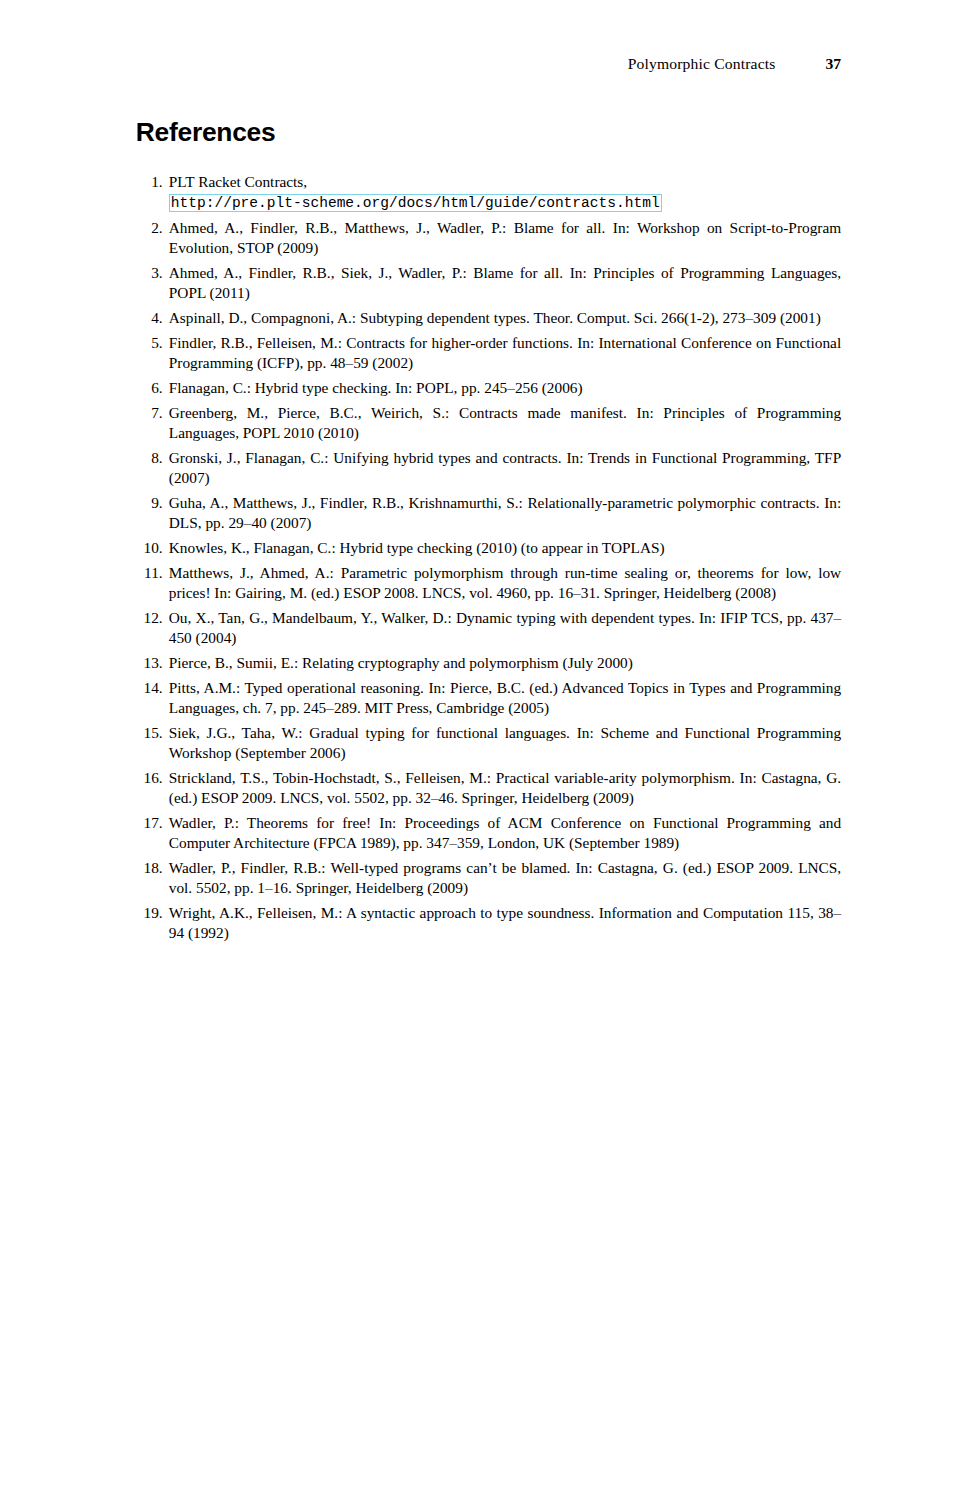Polymorphic Contracts 37
References
PLT Racket Contracts,
http://pre.plt-scheme.org/docs/html/guide/contracts.html
Ahmed, A., Findler, R.B., Matthews, J., Wadler, P.: Blame for all. In: Workshop on Script-to-Program Evolution, STOP (2009)
Ahmed, A., Findler, R.B., Siek, J., Wadler, P.: Blame for all. In: Principles of Programming Languages, POPL (2011)
Aspinall, D., Compagnoni, A.: Subtyping dependent types. Theor. Comput. Sci. 266(1-2), 273–309 (2001)
Findler, R.B., Felleisen, M.: Contracts for higher-order functions. In: International Conference on Functional Programming (ICFP), pp. 48–59 (2002)
Flanagan, C.: Hybrid type checking. In: POPL, pp. 245–256 (2006)
Greenberg, M., Pierce, B.C., Weirich, S.: Contracts made manifest. In: Principles of Programming Languages, POPL 2010 (2010)
Gronski, J., Flanagan, C.: Unifying hybrid types and contracts. In: Trends in Functional Programming, TFP (2007)
Guha, A., Matthews, J., Findler, R.B., Krishnamurthi, S.: Relationally-parametric polymorphic contracts. In: DLS, pp. 29–40 (2007)
Knowles, K., Flanagan, C.: Hybrid type checking (2010) (to appear in TOPLAS)
Matthews, J., Ahmed, A.: Parametric polymorphism through run-time sealing or, theorems for low, low prices! In: Gairing, M. (ed.) ESOP 2008. LNCS, vol. 4960, pp. 16–31. Springer, Heidelberg (2008)
Ou, X., Tan, G., Mandelbaum, Y., Walker, D.: Dynamic typing with dependent types. In: IFIP TCS, pp. 437–450 (2004)
Pierce, B., Sumii, E.: Relating cryptography and polymorphism (July 2000)
Pitts, A.M.: Typed operational reasoning. In: Pierce, B.C. (ed.) Advanced Topics in Types and Programming Languages, ch. 7, pp. 245–289. MIT Press, Cambridge (2005)
Siek, J.G., Taha, W.: Gradual typing for functional languages. In: Scheme and Functional Programming Workshop (September 2006)
Strickland, T.S., Tobin-Hochstadt, S., Felleisen, M.: Practical variable-arity polymorphism. In: Castagna, G. (ed.) ESOP 2009. LNCS, vol. 5502, pp. 32–46. Springer, Heidelberg (2009)
Wadler, P.: Theorems for free! In: Proceedings of ACM Conference on Functional Programming and Computer Architecture (FPCA 1989), pp. 347–359, London, UK (September 1989)
Wadler, P., Findler, R.B.: Well-typed programs can’t be blamed. In: Castagna, G. (ed.) ESOP 2009. LNCS, vol. 5502, pp. 1–16. Springer, Heidelberg (2009)
Wright, A.K., Felleisen, M.: A syntactic approach to type soundness. Information and Computation 115, 38–94 (1992)